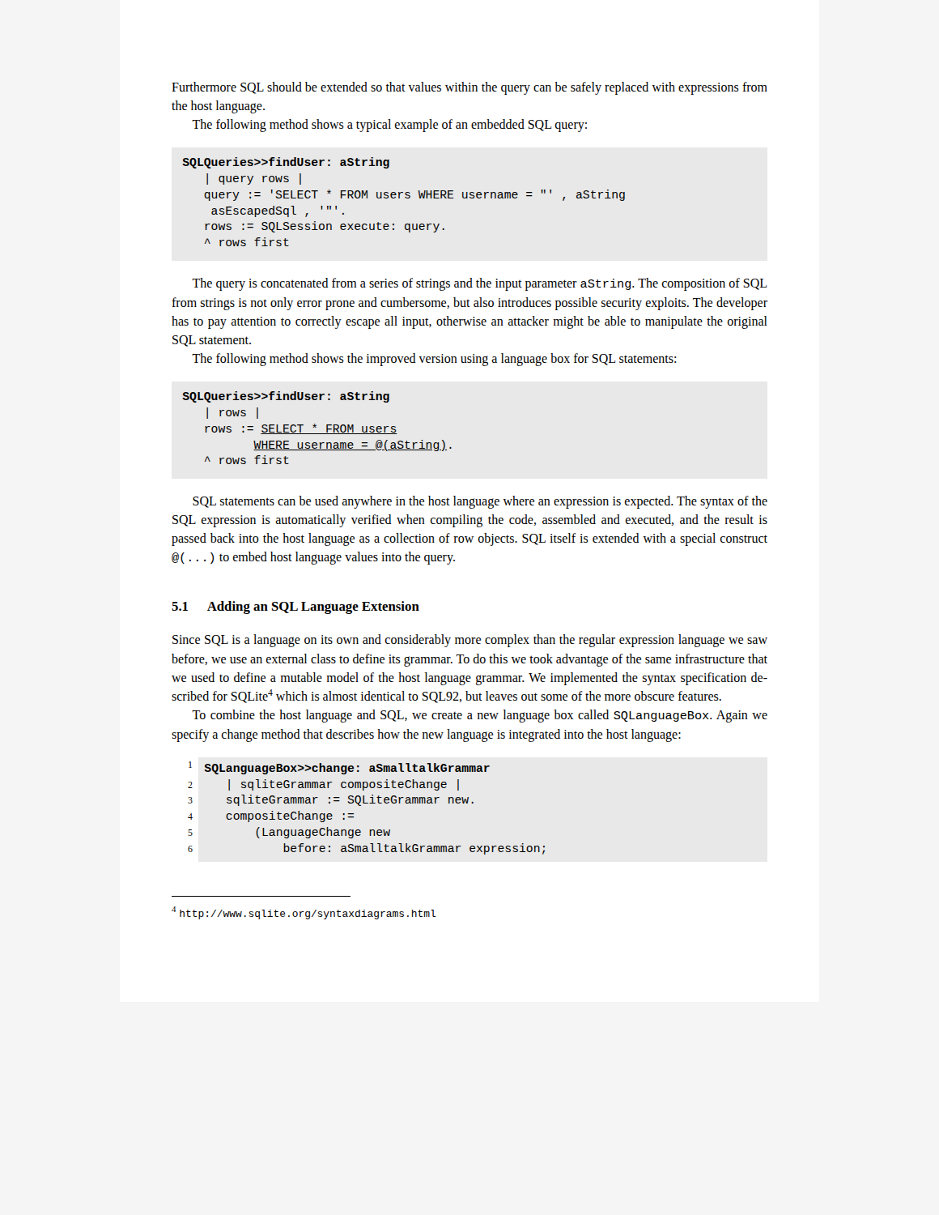Furthermore SQL should be extended so that values within the query can be safely replaced with expressions from the host language.
The following method shows a typical example of an embedded SQL query:
SQLQueries>>findUser: aString
   | query rows |
   query := 'SELECT * FROM users WHERE username = "' , aString
    asEscapedSql , '"'.
   rows := SQLSession execute: query.
   ^ rows first
The query is concatenated from a series of strings and the input parameter aString. The composition of SQL from strings is not only error prone and cumbersome, but also introduces possible security exploits. The developer has to pay attention to correctly escape all input, otherwise an attacker might be able to manipulate the original SQL statement.
The following method shows the improved version using a language box for SQL statements:
SQLQueries>>findUser: aString
   | rows |
   rows := SELECT * FROM users
          WHERE username = @(aString).
   ^ rows first
SQL statements can be used anywhere in the host language where an expression is expected. The syntax of the SQL expression is automatically verified when compiling the code, assembled and executed, and the result is passed back into the host language as a collection of row objects. SQL itself is extended with a special construct @(...) to embed host language values into the query.
5.1 Adding an SQL Language Extension
Since SQL is a language on its own and considerably more complex than the regular expression language we saw before, we use an external class to define its grammar. To do this we took advantage of the same infrastructure that we used to define a mutable model of the host language grammar. We implemented the syntax specification described for SQLite4 which is almost identical to SQL92, but leaves out some of the more obscure features.
To combine the host language and SQL, we create a new language box called SQLanguageBox. Again we specify a change method that describes how the new language is integrated into the host language:
| 1 | SQLanguageBox>>change: aSmalltalkGrammar |
| 2 | / sqliteGrammar compositeChange / |
| 3 | sqliteGrammar := SQLiteGrammar new. |
| 4 | compositeChange := |
| 5 | (LanguageChange new |
| 6 | before: aSmalltalkGrammar expression; |
4 http://www.sqlite.org/syntaxdiagrams.html